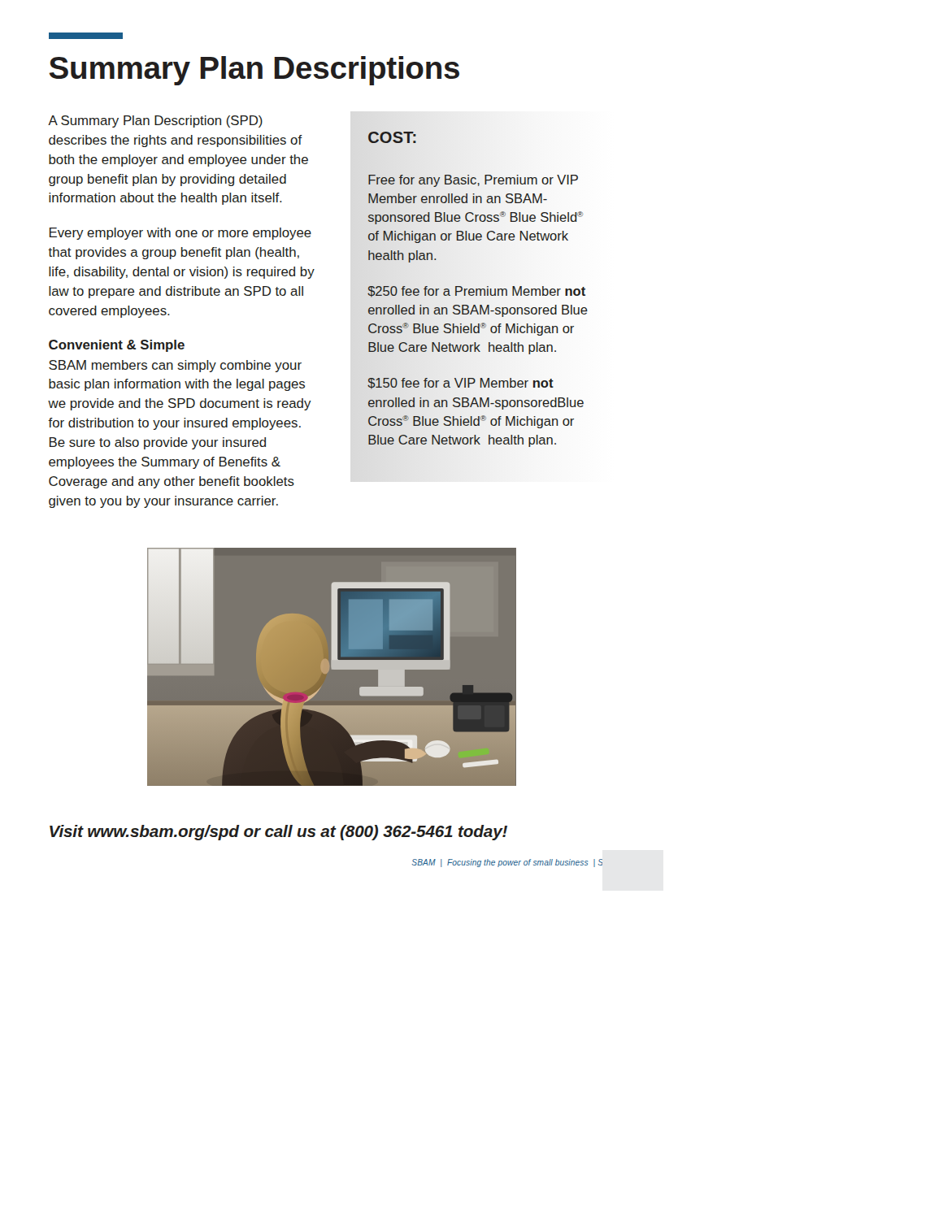Summary Plan Descriptions
A Summary Plan Description (SPD) describes the rights and responsibilities of both the employer and employee under the group benefit plan by providing detailed information about the health plan itself.
Every employer with one or more employee that provides a group benefit plan (health, life, disability, dental or vision) is required by law to prepare and distribute an SPD to all covered employees.
Convenient & Simple
SBAM members can simply combine your basic plan information with the legal pages we provide and the SPD document is ready for distribution to your insured employees. Be sure to also provide your insured employees the Summary of Benefits & Coverage and any other benefit booklets given to you by your insurance carrier.
COST:
Free for any Basic, Premium or VIP Member enrolled in an SBAM-sponsored Blue Cross® Blue Shield® of Michigan or Blue Care Network health plan.
$250 fee for a Premium Member not enrolled in an SBAM-sponsored Blue Cross® Blue Shield® of Michigan or Blue Care Network health plan.
$150 fee for a VIP Member not enrolled in an SBAM-sponsoredBlue Cross® Blue Shield® of Michigan or Blue Care Network health plan.
Visit www.sbam.org/spd or call us at (800) 362-5461 today!
SBAM | Focusing the power of small business | SPD